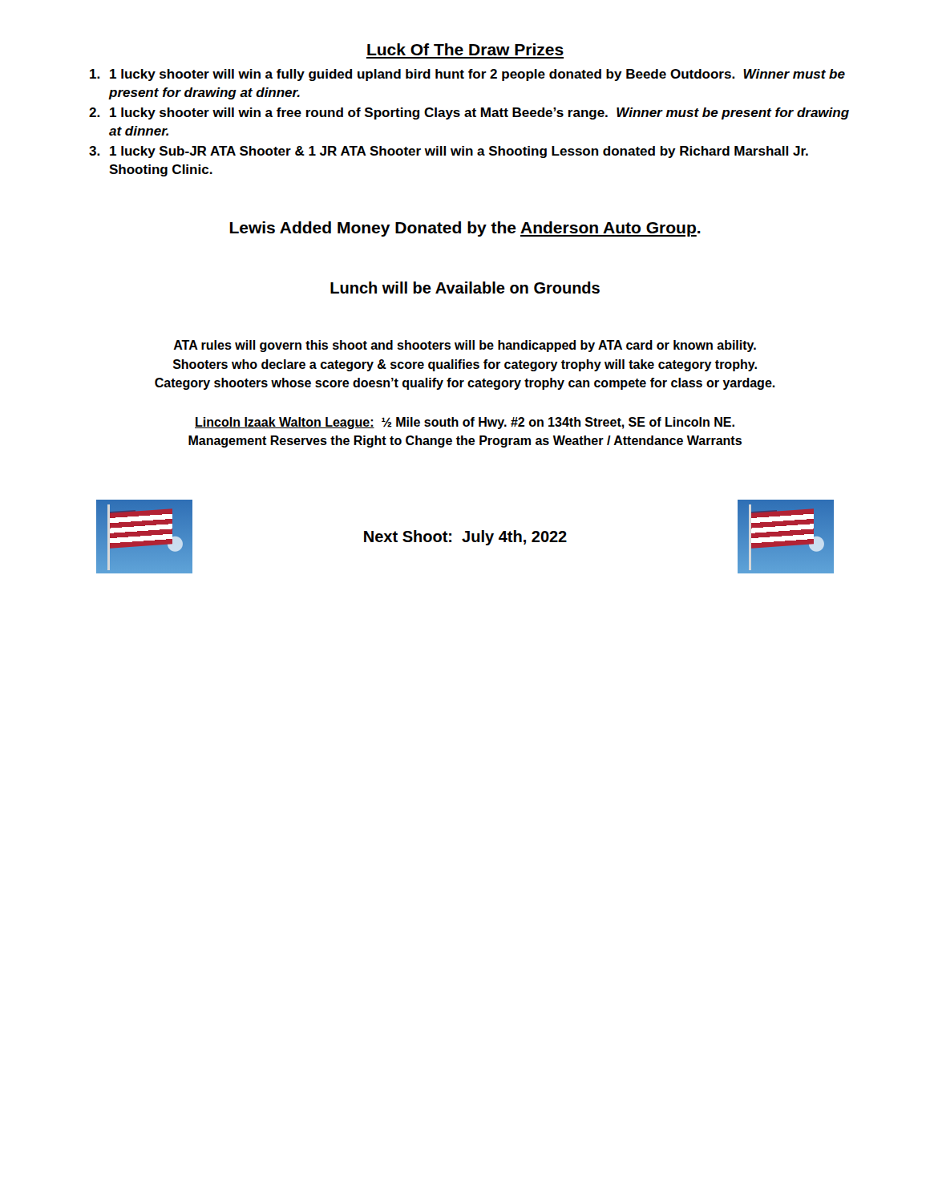Luck Of The Draw Prizes
1 lucky shooter will win a fully guided upland bird hunt for 2 people donated by Beede Outdoors. Winner must be present for drawing at dinner.
1 lucky shooter will win a free round of Sporting Clays at Matt Beede’s range. Winner must be present for drawing at dinner.
1 lucky Sub-JR ATA Shooter & 1 JR ATA Shooter will win a Shooting Lesson donated by Richard Marshall Jr. Shooting Clinic.
Lewis Added Money Donated by the Anderson Auto Group.
Lunch will be Available on Grounds
ATA rules will govern this shoot and shooters will be handicapped by ATA card or known ability.
Shooters who declare a category & score qualifies for category trophy will take category trophy.
Category shooters whose score doesn’t qualify for category trophy can compete for class or yardage.
Lincoln Izaak Walton League: ½ Mile south of Hwy. #2 on 134th Street, SE of Lincoln NE.
Management Reserves the Right to Change the Program as Weather / Attendance Warrants
Next Shoot: July 4th, 2022